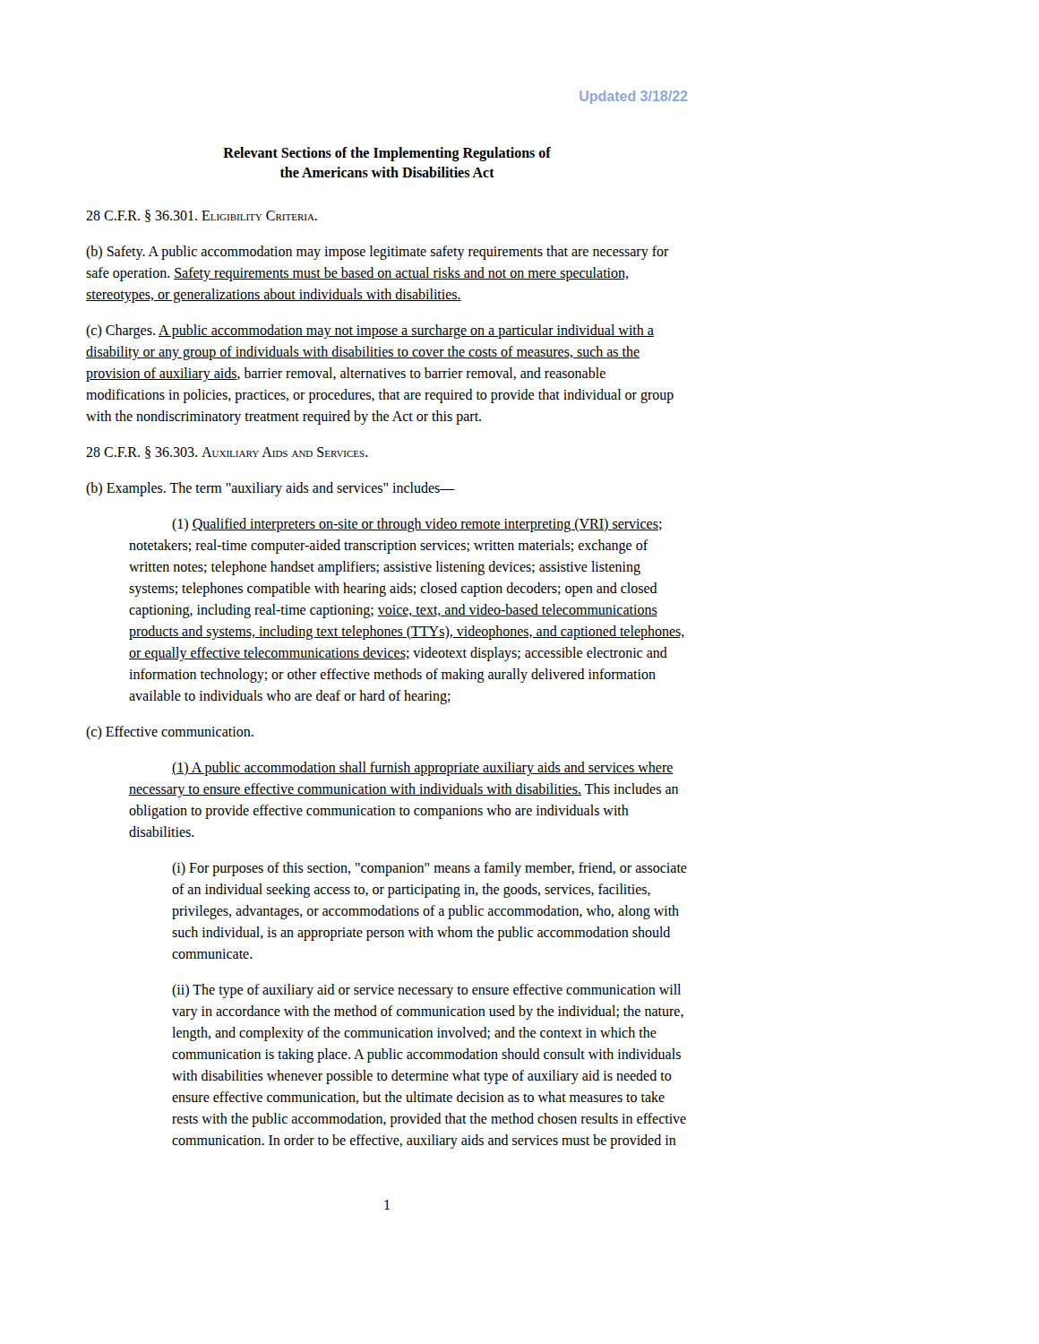Updated 3/18/22
Relevant Sections of the Implementing Regulations of
the Americans with Disabilities Act
28 C.F.R. § 36.301. Eligibility Criteria.
(b) Safety. A public accommodation may impose legitimate safety requirements that are necessary for safe operation. Safety requirements must be based on actual risks and not on mere speculation, stereotypes, or generalizations about individuals with disabilities.
(c) Charges. A public accommodation may not impose a surcharge on a particular individual with a disability or any group of individuals with disabilities to cover the costs of measures, such as the provision of auxiliary aids, barrier removal, alternatives to barrier removal, and reasonable modifications in policies, practices, or procedures, that are required to provide that individual or group with the nondiscriminatory treatment required by the Act or this part.
28 C.F.R. § 36.303. Auxiliary Aids and Services.
(b) Examples. The term "auxiliary aids and services" includes—
(1) Qualified interpreters on-site or through video remote interpreting (VRI) services; notetakers; real-time computer-aided transcription services; written materials; exchange of written notes; telephone handset amplifiers; assistive listening devices; assistive listening systems; telephones compatible with hearing aids; closed caption decoders; open and closed captioning, including real-time captioning; voice, text, and video-based telecommunications products and systems, including text telephones (TTYs), videophones, and captioned telephones, or equally effective telecommunications devices; videotext displays; accessible electronic and information technology; or other effective methods of making aurally delivered information available to individuals who are deaf or hard of hearing;
(c) Effective communication.
(1) A public accommodation shall furnish appropriate auxiliary aids and services where necessary to ensure effective communication with individuals with disabilities. This includes an obligation to provide effective communication to companions who are individuals with disabilities.
(i) For purposes of this section, "companion" means a family member, friend, or associate of an individual seeking access to, or participating in, the goods, services, facilities, privileges, advantages, or accommodations of a public accommodation, who, along with such individual, is an appropriate person with whom the public accommodation should communicate.
(ii) The type of auxiliary aid or service necessary to ensure effective communication will vary in accordance with the method of communication used by the individual; the nature, length, and complexity of the communication involved; and the context in which the communication is taking place. A public accommodation should consult with individuals with disabilities whenever possible to determine what type of auxiliary aid is needed to ensure effective communication, but the ultimate decision as to what measures to take rests with the public accommodation, provided that the method chosen results in effective communication. In order to be effective, auxiliary aids and services must be provided in
1